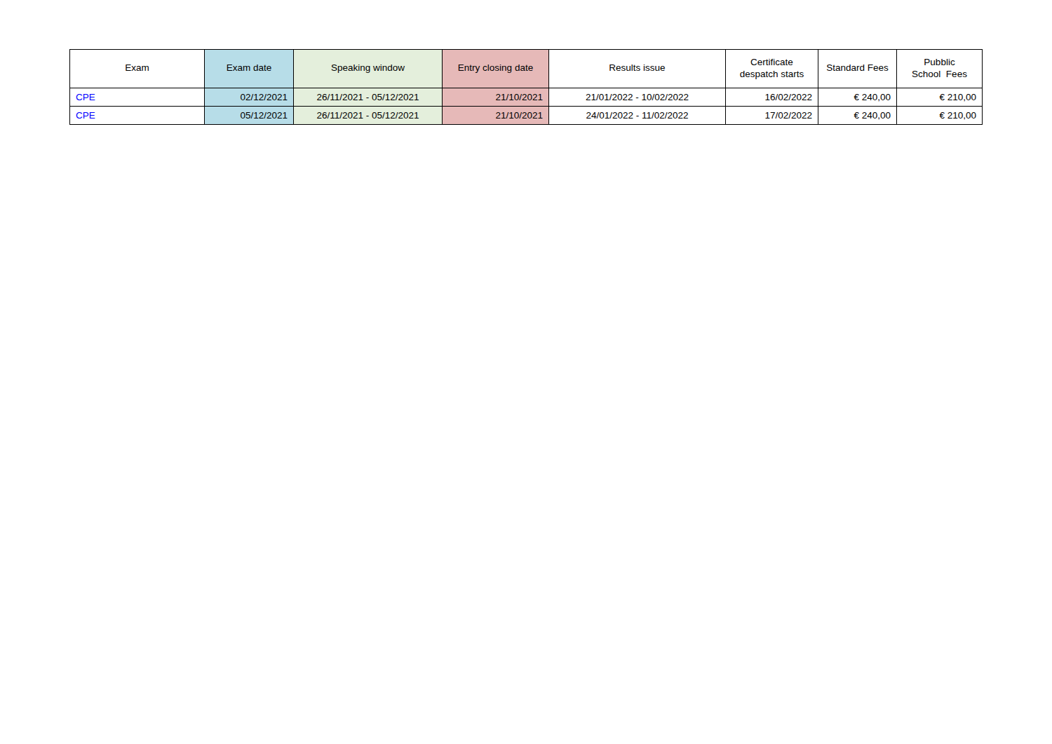| Exam | Exam date | Speaking window | Entry closing date | Results issue | Certificate despatch starts | Standard Fees | Pubblic School Fees |
| --- | --- | --- | --- | --- | --- | --- | --- |
| CPE | 02/12/2021 | 26/11/2021 - 05/12/2021 | 21/10/2021 | 21/01/2022 - 10/02/2022 | 16/02/2022 | € 240,00 | € 210,00 |
| CPE | 05/12/2021 | 26/11/2021 - 05/12/2021 | 21/10/2021 | 24/01/2022 - 11/02/2022 | 17/02/2022 | € 240,00 | € 210,00 |